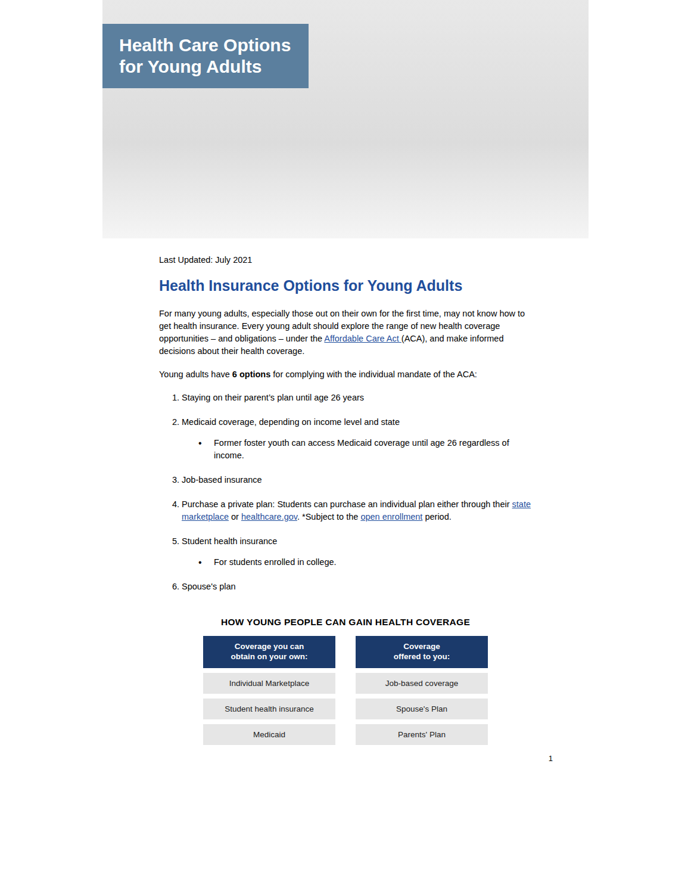Health Care Options
for Young Adults
Last Updated: July 2021
Health Insurance Options for Young Adults
For many young adults, especially those out on their own for the first time, may not know how to get health insurance. Every young adult should explore the range of new health coverage opportunities – and obligations – under the Affordable Care Act (ACA), and make informed decisions about their health coverage.
Young adults have 6 options for complying with the individual mandate of the ACA:
Staying on their parent’s plan until age 26 years
Medicaid coverage, depending on income level and state
Former foster youth can access Medicaid coverage until age 26 regardless of income.
Job-based insurance
Purchase a private plan: Students can purchase an individual plan either through their state marketplace or healthcare.gov. *Subject to the open enrollment period.
Student health insurance
For students enrolled in college.
Spouse's plan
HOW YOUNG PEOPLE CAN GAIN HEALTH COVERAGE
Coverage you can
obtain on your own:
Individual Marketplace
Student health insurance
Medicaid
Coverage
offered to you:
Job-based coverage
Spouse's Plan
Parents' Plan
1